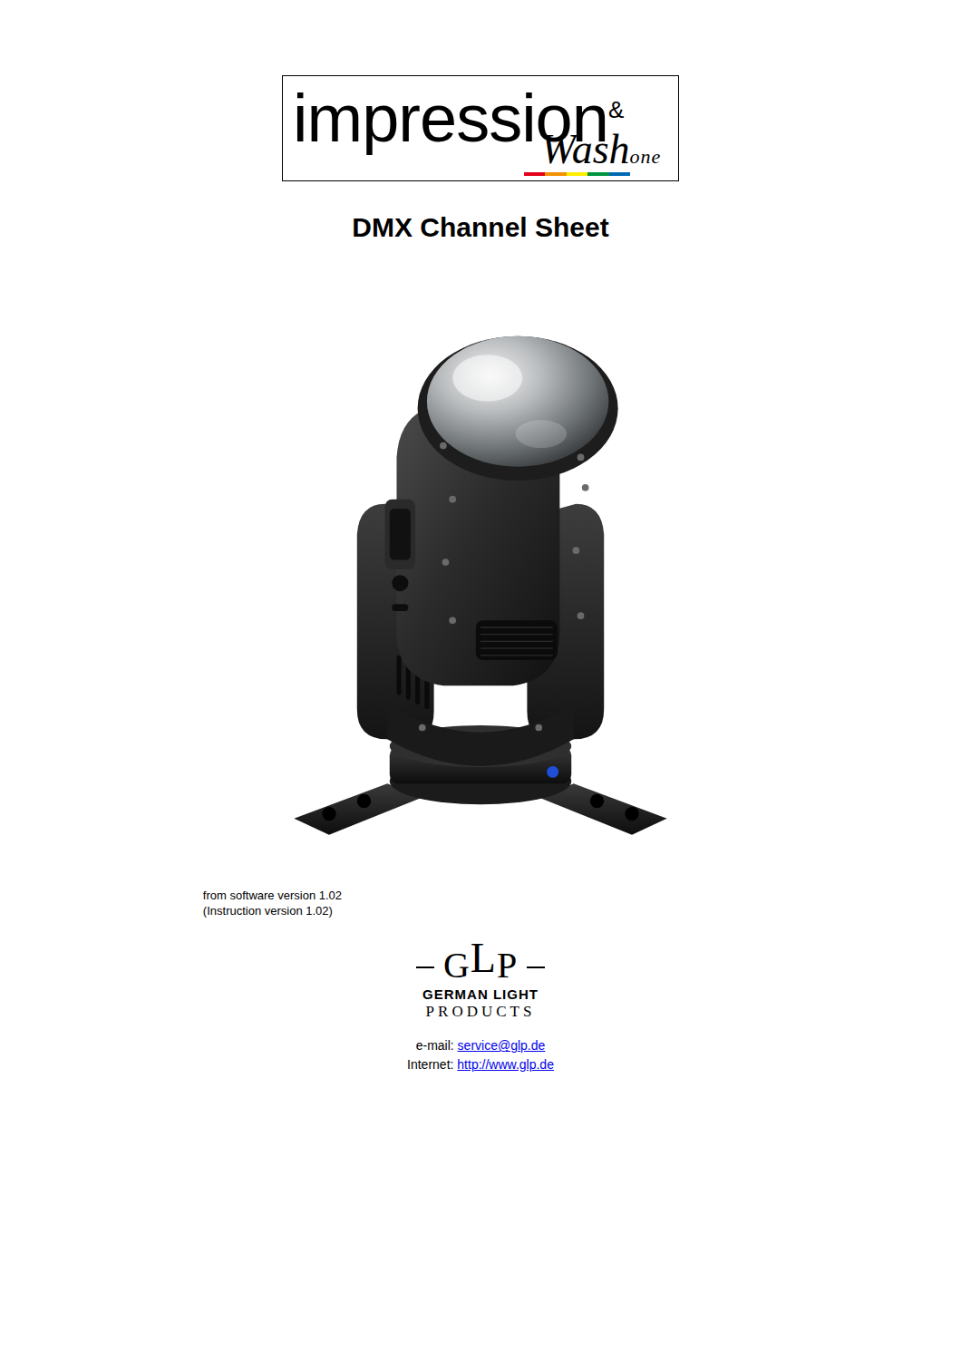impression& Washone
DMX Channel Sheet
impression
from software version 1.02
(Instruction version 1.02)
GLP
GERMAN LIGHT
PRODUCTS
e-mail: service@glp.de
Internet: http://www.glp.de